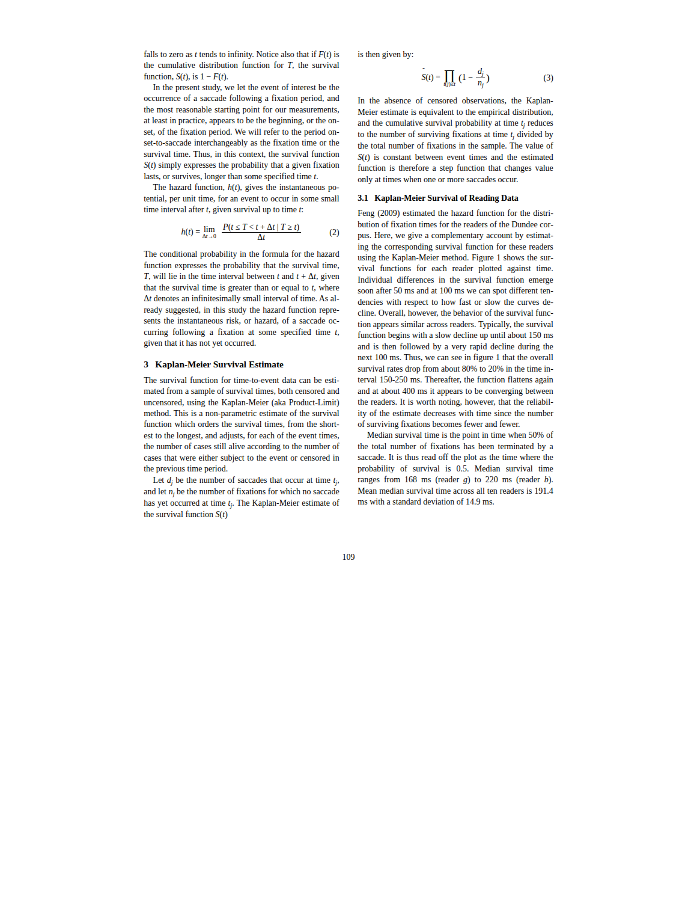falls to zero as t tends to infinity. Notice also that if F(t) is the cumulative distribution function for T, the survival function, S(t), is 1 − F(t).
In the present study, we let the event of interest be the occurrence of a saccade following a fixation period, and the most reasonable starting point for our measurements, at least in practice, appears to be the beginning, or the onset, of the fixation period. We will refer to the period onset-to-saccade interchangeably as the fixation time or the survival time. Thus, in this context, the survival function S(t) simply expresses the probability that a given fixation lasts, or survives, longer than some specified time t.
The hazard function, h(t), gives the instantaneous potential, per unit time, for an event to occur in some small time interval after t, given survival up to time t:
h(t) = lim Δt→0 P(t ≤ T < t + Δt | T ≥ t) Δt
(2)
The conditional probability in the formula for the hazard function expresses the probability that the survival time, T, will lie in the time interval between t and t + Δt, given that the survival time is greater than or equal to t, where Δt denotes an infinitesimally small interval of time. As already suggested, in this study the hazard function represents the instantaneous risk, or hazard, of a saccade occurring following a fixation at some specified time t, given that it has not yet occurred.
3 Kaplan-Meier Survival Estimate
The survival function for time-to-event data can be estimated from a sample of survival times, both censored and uncensored, using the Kaplan-Meier (aka Product-Limit) method. This is a non-parametric estimate of the survival function which orders the survival times, from the shortest to the longest, and adjusts, for each of the event times, the number of cases still alive according to the number of cases that were either subject to the event or censored in the previous time period.
Let dj be the number of saccades that occur at time tj, and let nj be the number of fixations for which no saccade has yet occurred at time tj. The Kaplan-Meier estimate of the survival function S(t)
is then given by:
̂S(t) = ∏ t(j)≤t (1 − dj nj )
(3)
In the absence of censored observations, the Kaplan-Meier estimate is equivalent to the empirical distribution, and the cumulative survival probability at time tj reduces to the number of surviving fixations at time tj divided by the total number of fixations in the sample. The value of ̂S(t) is constant between event times and the estimated function is therefore a step function that changes value only at times when one or more saccades occur.
3.1 Kaplan-Meier Survival of Reading Data
Feng (2009) estimated the hazard function for the distribution of fixation times for the readers of the Dundee corpus. Here, we give a complementary account by estimating the corresponding survival function for these readers using the Kaplan-Meier method. Figure 1 shows the survival functions for each reader plotted against time. Individual differences in the survival function emerge soon after 50 ms and at 100 ms we can spot different tendencies with respect to how fast or slow the curves decline. Overall, however, the behavior of the survival function appears similar across readers. Typically, the survival function begins with a slow decline up until about 150 ms and is then followed by a very rapid decline during the next 100 ms. Thus, we can see in figure 1 that the overall survival rates drop from about 80% to 20% in the time interval 150-250 ms. Thereafter, the function flattens again and at about 400 ms it appears to be converging between the readers. It is worth noting, however, that the reliability of the estimate decreases with time since the number of surviving fixations becomes fewer and fewer.
Median survival time is the point in time when 50% of the total number of fixations has been terminated by a saccade. It is thus read off the plot as the time where the probability of survival is 0.5. Median survival time ranges from 168 ms (reader g) to 220 ms (reader b). Mean median survival time across all ten readers is 191.4 ms with a standard deviation of 14.9 ms.
109